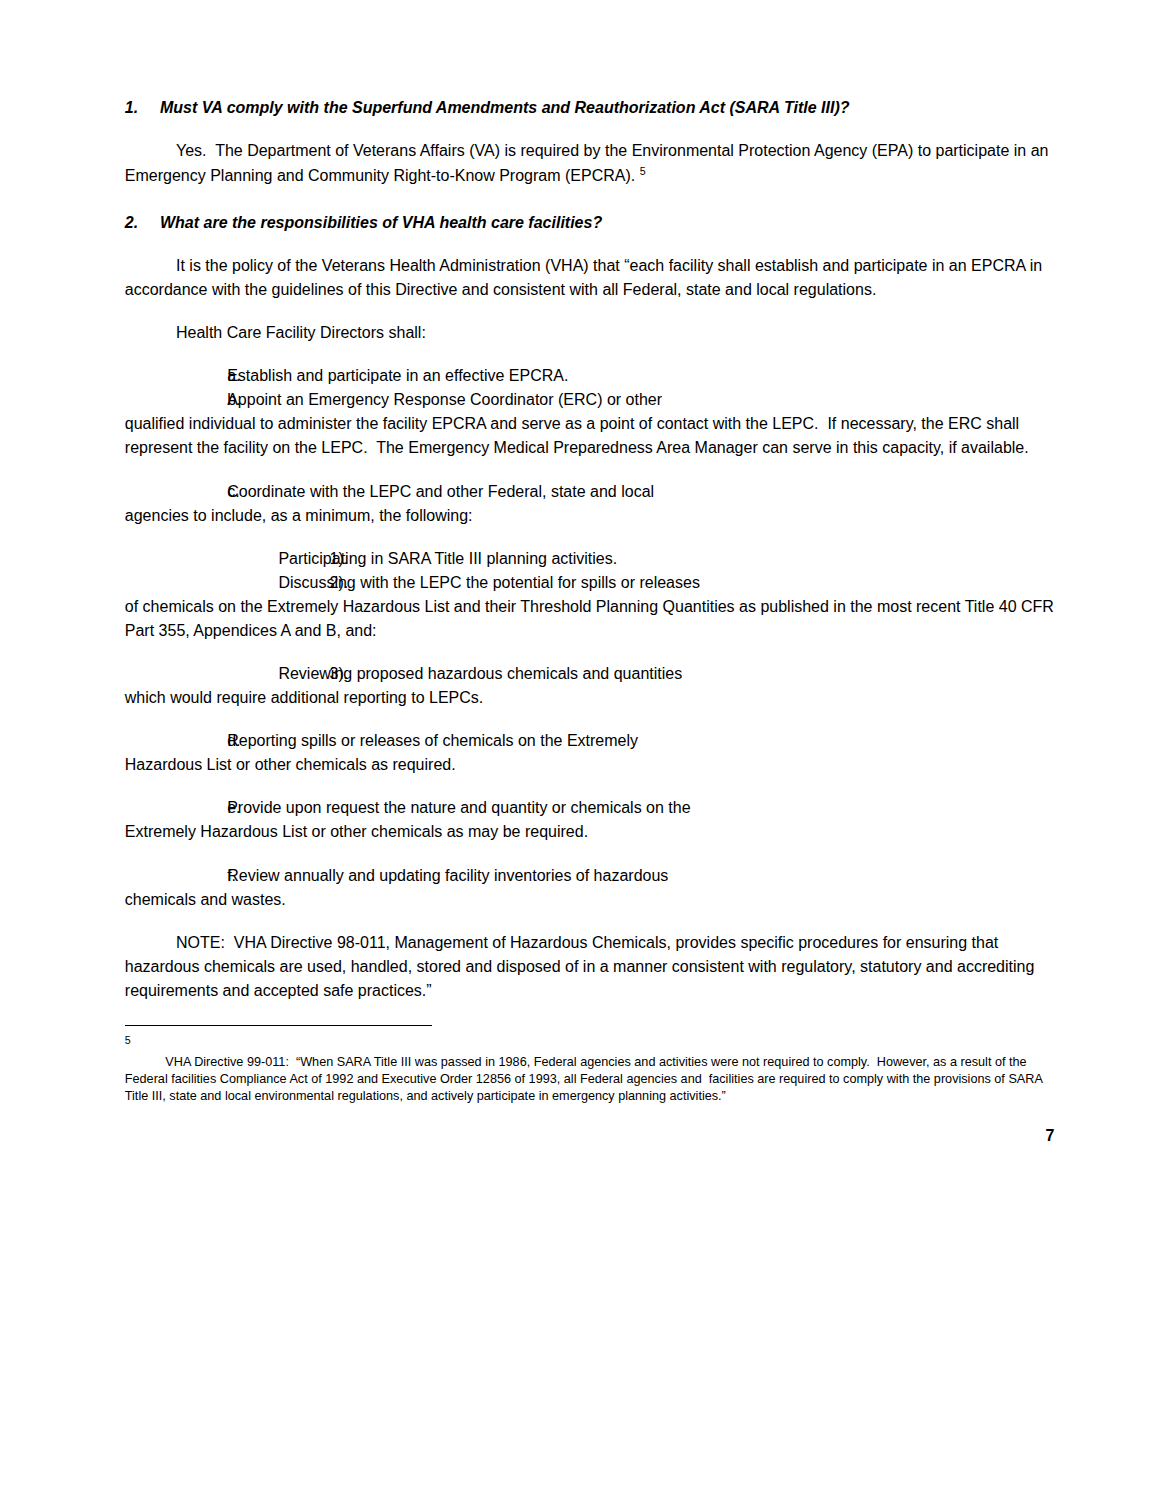1. Must VA comply with the Superfund Amendments and Reauthorization Act (SARA Title III)?
Yes. The Department of Veterans Affairs (VA) is required by the Environmental Protection Agency (EPA) to participate in an Emergency Planning and Community Right-to-Know Program (EPCRA). 5
2. What are the responsibilities of VHA health care facilities?
It is the policy of the Veterans Health Administration (VHA) that “each facility shall establish and participate in an EPCRA in accordance with the guidelines of this Directive and consistent with all Federal, state and local regulations.
Health Care Facility Directors shall:
a. Establish and participate in an effective EPCRA.
b. Appoint an Emergency Response Coordinator (ERC) or other
qualified individual to administer the facility EPCRA and serve as a point of contact with the LEPC. If necessary, the ERC shall represent the facility on the LEPC. The Emergency Medical Preparedness Area Manager can serve in this capacity, if available.
c. Coordinate with the LEPC and other Federal, state and local
agencies to include, as a minimum, the following:
1). Participating in SARA Title III planning activities.
2). Discussing with the LEPC the potential for spills or releases
of chemicals on the Extremely Hazardous List and their Threshold Planning Quantities as published in the most recent Title 40 CFR Part 355, Appendices A and B, and:
3). Reviewing proposed hazardous chemicals and quantities
which would require additional reporting to LEPCs.
d. Reporting spills or releases of chemicals on the Extremely
Hazardous List or other chemicals as required.
e. Provide upon request the nature and quantity or chemicals on the
Extremely Hazardous List or other chemicals as may be required.
f. Review annually and updating facility inventories of hazardous
chemicals and wastes.
NOTE: VHA Directive 98-011, Management of Hazardous Chemicals, provides specific procedures for ensuring that hazardous chemicals are used, handled, stored and disposed of in a manner consistent with regulatory, statutory and accrediting requirements and accepted safe practices.”
5 VHA Directive 99-011: “When SARA Title III was passed in 1986, Federal agencies and activities were not required to comply. However, as a result of the Federal facilities Compliance Act of 1992 and Executive Order 12856 of 1993, all Federal agencies and facilities are required to comply with the provisions of SARA Title III, state and local environmental regulations, and actively participate in emergency planning activities.”
7